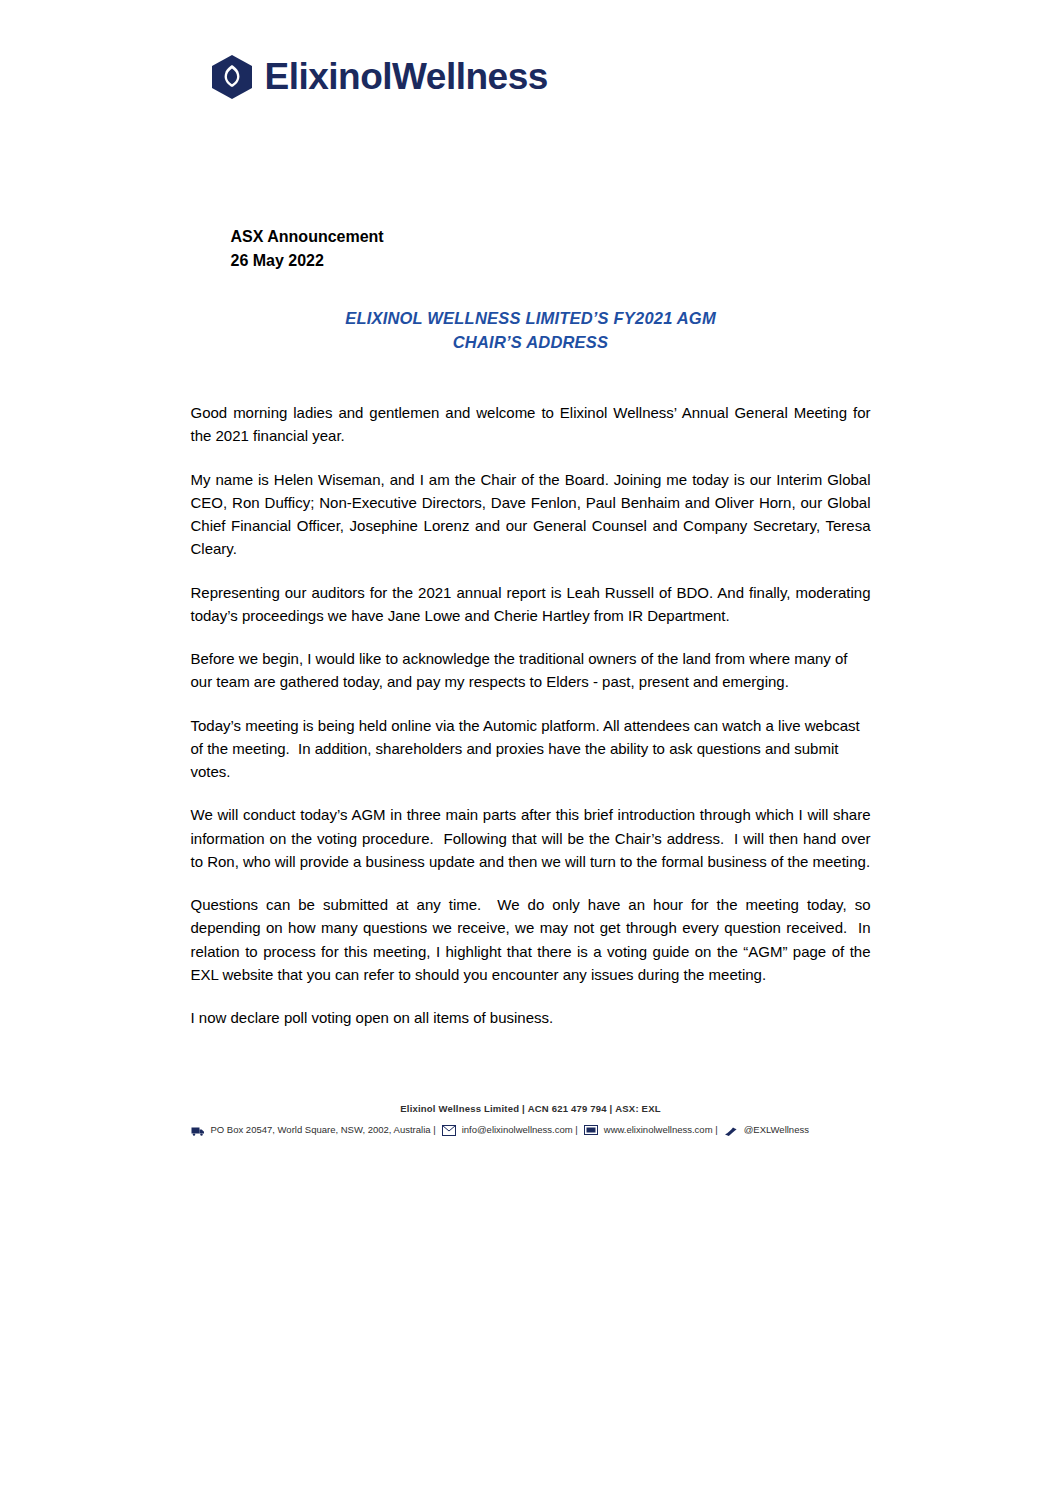ElixinolWellness
ASX Announcement
26 May 2022
ELIXINOL WELLNESS LIMITED’S FY2021 AGM
CHAIR’S ADDRESS
Good morning ladies and gentlemen and welcome to Elixinol Wellness’ Annual General Meeting for the 2021 financial year.
My name is Helen Wiseman, and I am the Chair of the Board. Joining me today is our Interim Global CEO, Ron Dufficy; Non-Executive Directors, Dave Fenlon, Paul Benhaim and Oliver Horn, our Global Chief Financial Officer, Josephine Lorenz and our General Counsel and Company Secretary, Teresa Cleary.
Representing our auditors for the 2021 annual report is Leah Russell of BDO. And finally, moderating today’s proceedings we have Jane Lowe and Cherie Hartley from IR Department.
Before we begin, I would like to acknowledge the traditional owners of the land from where many of our team are gathered today, and pay my respects to Elders - past, present and emerging.
Today’s meeting is being held online via the Automic platform. All attendees can watch a live webcast of the meeting. In addition, shareholders and proxies have the ability to ask questions and submit votes.
We will conduct today’s AGM in three main parts after this brief introduction through which I will share information on the voting procedure. Following that will be the Chair’s address. I will then hand over to Ron, who will provide a business update and then we will turn to the formal business of the meeting.
Questions can be submitted at any time. We do only have an hour for the meeting today, so depending on how many questions we receive, we may not get through every question received. In relation to process for this meeting, I highlight that there is a voting guide on the “AGM” page of the EXL website that you can refer to should you encounter any issues during the meeting.
I now declare poll voting open on all items of business.
Elixinol Wellness Limited | ACN 621 479 794 | ASX: EXL
PO Box 20547, World Square, NSW, 2002, Australia | info@elixinolwellness.com | www.elixinolwellness.com | @EXLWellness